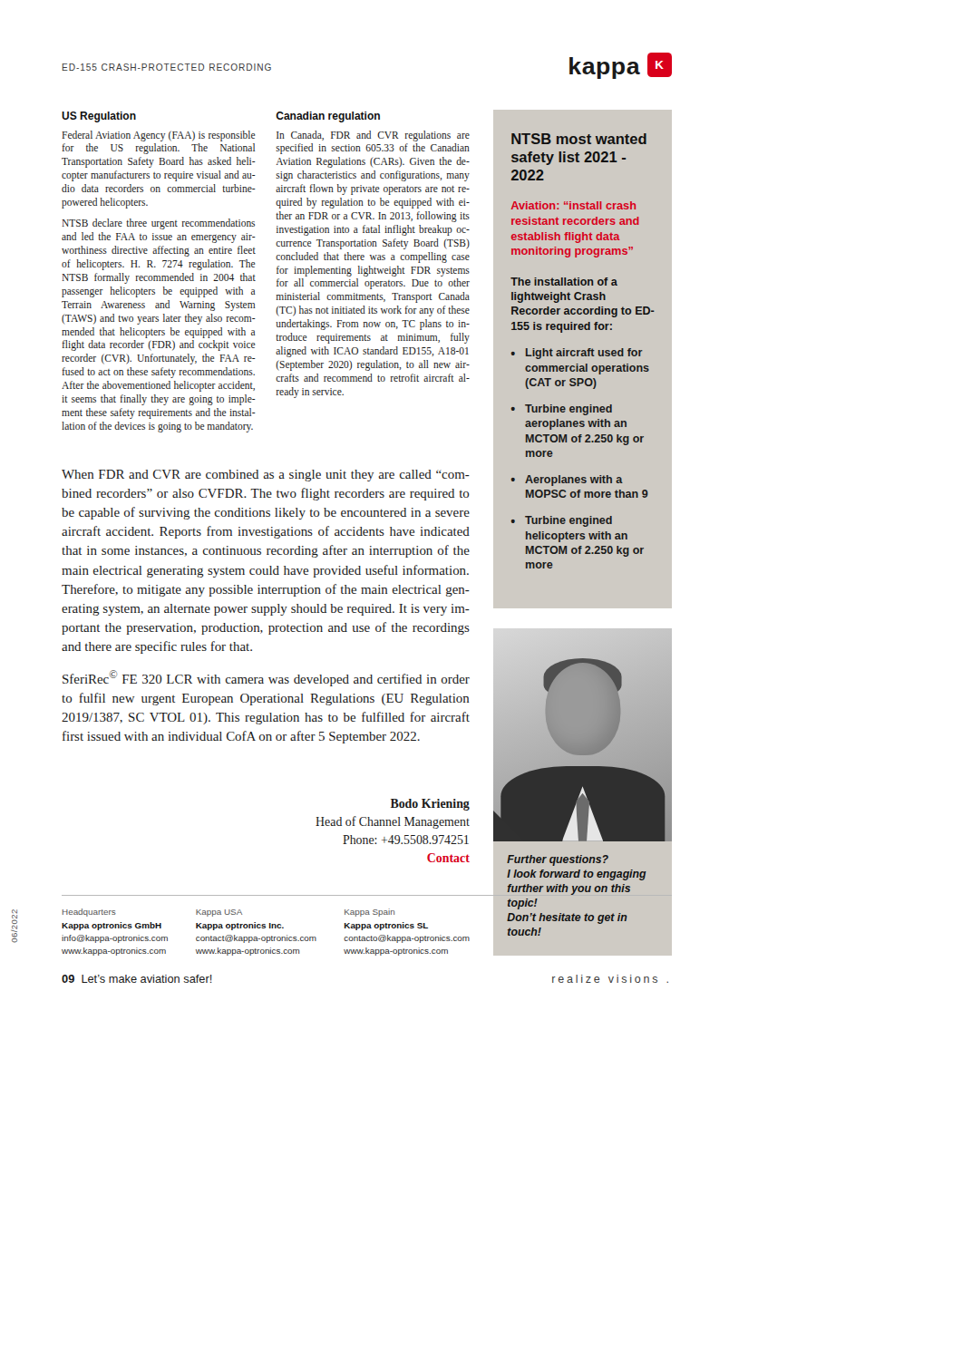ED-155 Crash-Protected Recording
kappa K
US Regulation
Federal Aviation Agency (FAA) is responsible for the US regulation. The National Transportation Safety Board has asked helicopter manufacturers to require visual and audio data recorders on commercial turbine-powered helicopters.
NTSB declare three urgent recommendations and led the FAA to issue an emergency airworthiness directive affecting an entire fleet of helicopters. H. R. 7274 regulation. The NTSB formally recommended in 2004 that passenger helicopters be equipped with a Terrain Awareness and Warning System (TAWS) and two years later they also recommended that helicopters be equipped with a flight data recorder (FDR) and cockpit voice recorder (CVR). Unfortunately, the FAA refused to act on these safety recommendations. After the abovementioned helicopter accident, it seems that finally they are going to implement these safety requirements and the installation of the devices is going to be mandatory.
Canadian regulation
In Canada, FDR and CVR regulations are specified in section 605.33 of the Canadian Aviation Regulations (CARs). Given the design characteristics and configurations, many aircraft flown by private operators are not required by regulation to be equipped with either an FDR or a CVR. In 2013, following its investigation into a fatal inflight breakup occurrence Transportation Safety Board (TSB) concluded that there was a compelling case for implementing lightweight FDR systems for all commercial operators. Due to other ministerial commitments, Transport Canada (TC) has not initiated its work for any of these undertakings. From now on, TC plans to introduce requirements at minimum, fully aligned with ICAO standard ED155, A18-01 (September 2020) regulation, to all new aircrafts and recommend to retrofit aircraft already in service.
When FDR and CVR are combined as a single unit they are called “combined recorders” or also CVFDR. The two flight recorders are required to be capable of surviving the conditions likely to be encountered in a severe aircraft accident. Reports from investigations of accidents have indicated that in some instances, a continuous recording after an interruption of the main electrical generating system could have provided useful information. Therefore, to mitigate any possible interruption of the main electrical generating system, an alternate power supply should be required. It is very important the preservation, production, protection and use of the recordings and there are specific rules for that.
SferiRec© FE 320 LCR with camera was developed and certified in order to fulfil new urgent European Operational Regulations (EU Regulation 2019/1387, SC VTOL 01). This regulation has to be fulfilled for aircraft first issued with an individual CofA on or after 5 September 2022.
Bodo Kriening
Head of Channel Management
Phone: +49.5508.974251
Contact
NTSB most wanted
safety list 2021 - 2022
Aviation: “install crash resistant recorders and establish flight data monitoring programs”
The installation of a lightweight Crash Recorder according to ED-155 is required for:
Light aircraft used for commercial operations (CAT or SPO)
Turbine engined aeroplanes with an MCTOM of 2.250 kg or more
Aeroplanes with a MOPSC of more than 9
Turbine engined helicopters with an MCTOM of 2.250 kg or more
Further questions?
I look forward to engaging further with you on this topic!
Don’t hesitate to get in touch!
06/2022
Headquarters
Kappa optronics GmbH
info@kappa-optronics.com
www.kappa-optronics.com
Kappa USA
Kappa optronics Inc.
contact@kappa-optronics.com
www.kappa-optronics.com
Kappa Spain
Kappa optronics SL
contacto@kappa-optronics.com
www.kappa-optronics.com
09 Let’s make aviation safer!
realize visions .